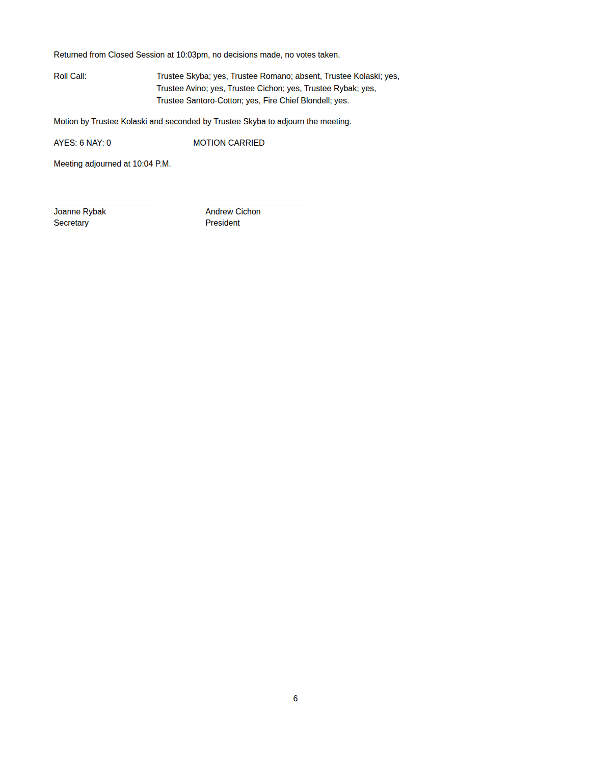Returned from Closed Session at 10:03pm, no decisions made, no votes taken.
Roll Call:
Trustee Skyba; yes, Trustee Romano; absent, Trustee Kolaski; yes,
Trustee Avino; yes, Trustee Cichon; yes, Trustee Rybak; yes,
Trustee Santoro-Cotton; yes, Fire Chief Blondell; yes.
Motion by Trustee Kolaski and seconded by Trustee Skyba to adjourn the meeting.
AYES: 6 NAY: 0
MOTION CARRIED
Meeting adjourned at 10:04 P.M.
Joanne Rybak
Secretary
Andrew Cichon
President
6